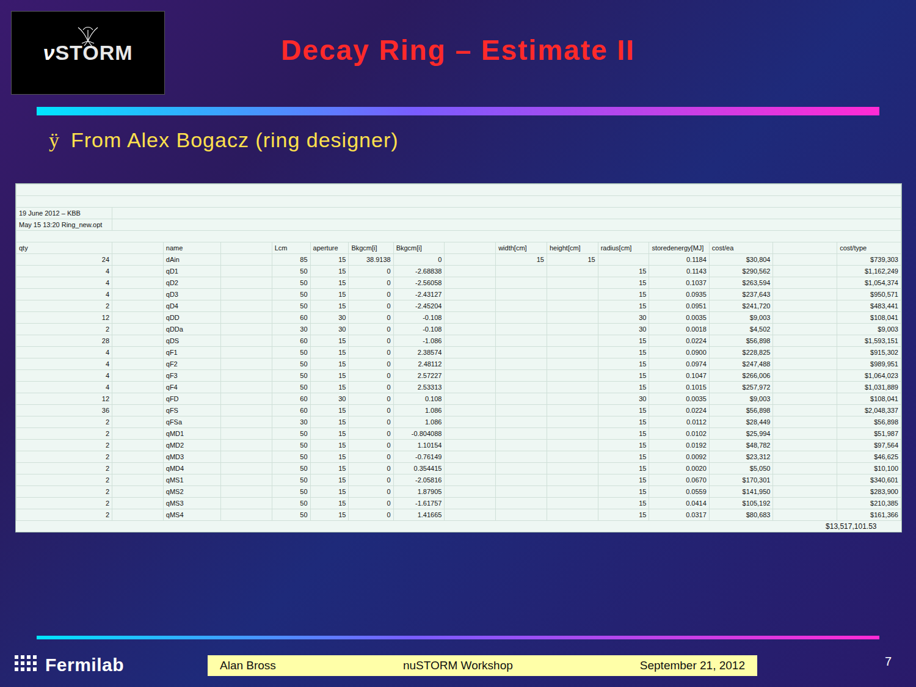νSTORM
Decay Ring – Estimate II
ÿ From Alex Bogacz (ring designer)
| 19 June 2012 – KBB | |
| May 15 13:20 Ring_new.opt | |
| qty | | name | | Lcm | aperture | Bkgcm[i] | Bkgcm[i] | | width[cm] | height[cm] | radius[cm] | storedenergy[MJ] | cost/ea | | cost/type |
| 24 | | dAin | | 85 | 15 | 38.9138 | 0 | | 15 | 15 | | 0.1184 | $30,804 | | $739,303 |
| 4 | | qD1 | | 50 | 15 | 0 | -2.68838 | | | | 15 | 0.1143 | $290,562 | | $1,162,249 |
| 4 | | qD2 | | 50 | 15 | 0 | -2.56058 | | | | 15 | 0.1037 | $263,594 | | $1,054,374 |
| 4 | | qD3 | | 50 | 15 | 0 | -2.43127 | | | | 15 | 0.0935 | $237,643 | | $950,571 |
| 2 | | qD4 | | 50 | 15 | 0 | -2.45204 | | | | 15 | 0.0951 | $241,720 | | $483,441 |
| 12 | | qDD | | 60 | 30 | 0 | -0.108 | | | | 30 | 0.0035 | $9,003 | | $108,041 |
| 2 | | qDDa | | 30 | 30 | 0 | -0.108 | | | | 30 | 0.0018 | $4,502 | | $9,003 |
| 28 | | qDS | | 60 | 15 | 0 | -1.086 | | | | 15 | 0.0224 | $56,898 | | $1,593,151 |
| 4 | | qF1 | | 50 | 15 | 0 | 2.38574 | | | | 15 | 0.0900 | $228,825 | | $915,302 |
| 4 | | qF2 | | 50 | 15 | 0 | 2.48112 | | | | 15 | 0.0974 | $247,488 | | $989,951 |
| 4 | | qF3 | | 50 | 15 | 0 | 2.57227 | | | | 15 | 0.1047 | $266,006 | | $1,064,023 |
| 4 | | qF4 | | 50 | 15 | 0 | 2.53313 | | | | 15 | 0.1015 | $257,972 | | $1,031,889 |
| 12 | | qFD | | 60 | 30 | 0 | 0.108 | | | | 30 | 0.0035 | $9,003 | | $108,041 |
| 36 | | qFS | | 60 | 15 | 0 | 1.086 | | | | 15 | 0.0224 | $56,898 | | $2,048,337 |
| 2 | | qFSa | | 30 | 15 | 0 | 1.086 | | | | 15 | 0.0112 | $28,449 | | $56,898 |
| 2 | | qMD1 | | 50 | 15 | 0 | -0.804088 | | | | 15 | 0.0102 | $25,994 | | $51,987 |
| 2 | | qMD2 | | 50 | 15 | 0 | 1.10154 | | | | 15 | 0.0192 | $48,782 | | $97,564 |
| 2 | | qMD3 | | 50 | 15 | 0 | -0.76149 | | | | 15 | 0.0092 | $23,312 | | $46,625 |
| 2 | | qMD4 | | 50 | 15 | 0 | 0.354415 | | | | 15 | 0.0020 | $5,050 | | $10,100 |
| 2 | | qMS1 | | 50 | 15 | 0 | -2.05816 | | | | 15 | 0.0670 | $170,301 | | $340,601 |
| 2 | | qMS2 | | 50 | 15 | 0 | 1.87905 | | | | 15 | 0.0559 | $141,950 | | $283,900 |
| 2 | | qMS3 | | 50 | 15 | 0 | -1.61757 | | | | 15 | 0.0414 | $105,192 | | $210,385 |
| 2 | | qMS4 | | 50 | 15 | 0 | 1.41665 | | | | 15 | 0.0317 | $80,683 | | $161,366 |
| | $13,517,101.53 |
Fermilab
Alan Bross nuSTORM Workshop September 21, 2012
7